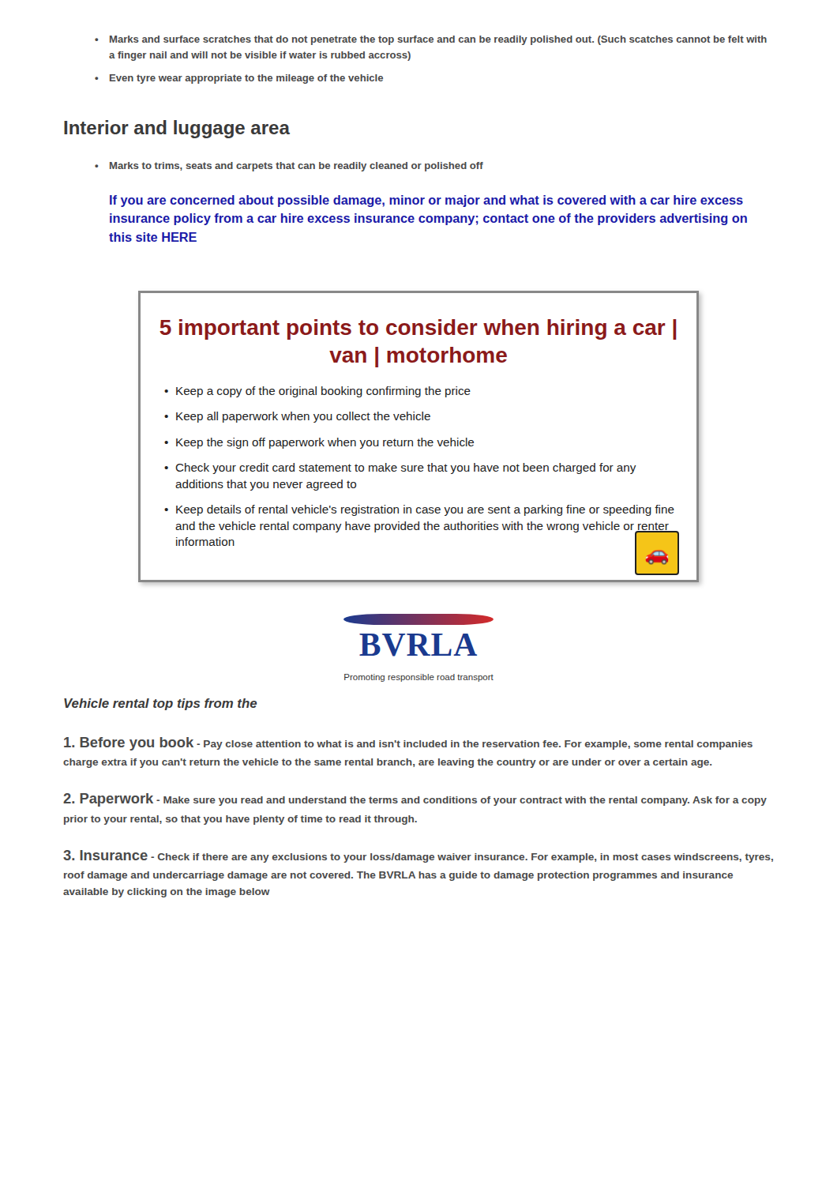Marks and surface scratches that do not penetrate the top surface and can be readily polished out. (Such scatches cannot be felt with a finger nail and will not be visible if water is rubbed accross)
Even tyre wear appropriate to the mileage of the vehicle
Interior and luggage area
Marks to trims, seats and carpets that can be readily cleaned or polished off
If you are concerned about possible damage, minor or major and what is covered with a car hire excess insurance policy from a car hire excess insurance company; contact one of the providers advertising on this site HERE
5 important points to consider when hiring a car | van | motorhome
Keep a copy of the original booking confirming the price
Keep all paperwork when you collect the vehicle
Keep the sign off paperwork when you return the vehicle
Check your credit card statement to make sure that you have not been charged for any additions that you never agreed to
Keep details of rental vehicle's registration in case you are sent a parking fine or speeding fine and the vehicle rental company have provided the authorities with the wrong vehicle or renter information
🚗
BVRLA Promoting responsible road transport
Vehicle rental top tips from the
1. Before you book - Pay close attention to what is and isn't included in the reservation fee. For example, some rental companies charge extra if you can't return the vehicle to the same rental branch, are leaving the country or are under or over a certain age.
2. Paperwork - Make sure you read and understand the terms and conditions of your contract with the rental company. Ask for a copy prior to your rental, so that you have plenty of time to read it through.
3. Insurance - Check if there are any exclusions to your loss/damage waiver insurance. For example, in most cases windscreens, tyres, roof damage and undercarriage damage are not covered. The BVRLA has a guide to damage protection programmes and insurance available by clicking on the image below